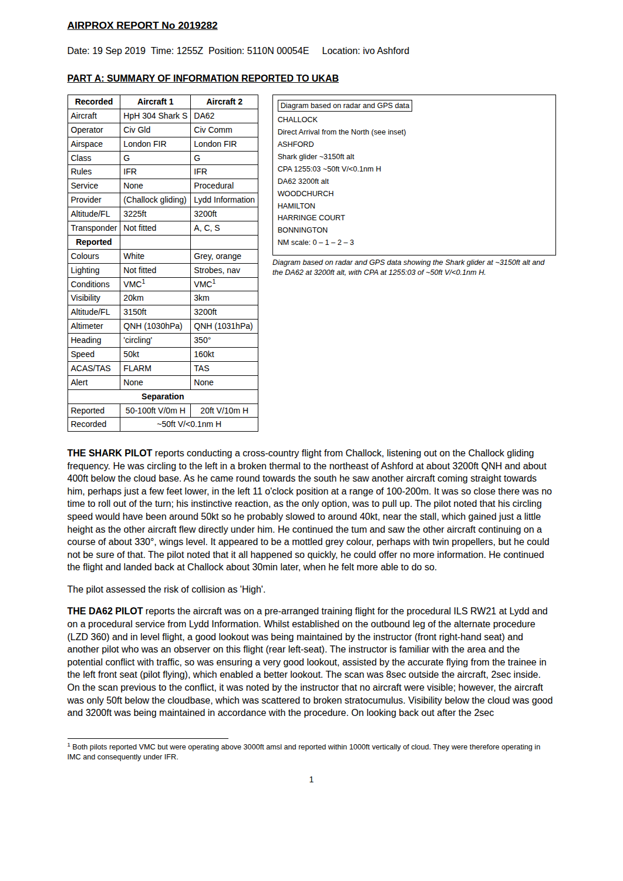AIRPROX REPORT No 2019282
Date: 19 Sep 2019 Time: 1255Z Position: 5110N 00054E Location: ivo Ashford
PART A: SUMMARY OF INFORMATION REPORTED TO UKAB
| Recorded | Aircraft 1 | Aircraft 2 |
| --- | --- | --- |
| Aircraft | HpH 304 Shark S | DA62 |
| Operator | Civ Gld | Civ Comm |
| Airspace | London FIR | London FIR |
| Class | G | G |
| Rules | IFR | IFR |
| Service | None | Procedural |
| Provider | (Challock gliding) | Lydd Information |
| Altitude/FL | 3225ft | 3200ft |
| Transponder | Not fitted | A, C, S |
| Reported | | |
| Colours | White | Grey, orange |
| Lighting | Not fitted | Strobes, nav |
| Conditions | VMC 1 | VMC 1 |
| Visibility | 20km | 3km |
| Altitude/FL | 3150ft | 3200ft |
| Altimeter | QNH (1030hPa) | QNH (1031hPa) |
| Heading | 'circling' | 350° |
| Speed | 50kt | 160kt |
| ACAS/TAS | FLARM | TAS |
| Alert | None | None |
| Separation |
| Reported | 50-100ft V/0m H | 20ft V/10m H |
| Recorded | ~50ft V/<0.1nm H |
Diagram based on radar and GPS data
CHALLOCK
Direct Arrival from the North (see inset)
ASHFORD
Shark glider ~3150ft alt
CPA 1255:03 ~50ft V/<0.1nm H
DA62 3200ft alt
WOODCHURCH
HAMILTON
HARRINGE COURT
BONNINGTON
NM scale: 0 – 1 – 2 – 3
Diagram based on radar and GPS data showing the Shark glider at ~3150ft alt and the DA62 at 3200ft alt, with CPA at 1255:03 of ~50ft V/<0.1nm H.
THE SHARK PILOT reports conducting a cross-country flight from Challock, listening out on the Challock gliding frequency. He was circling to the left in a broken thermal to the northeast of Ashford at about 3200ft QNH and about 400ft below the cloud base. As he came round towards the south he saw another aircraft coming straight towards him, perhaps just a few feet lower, in the left 11 o'clock position at a range of 100-200m. It was so close there was no time to roll out of the turn; his instinctive reaction, as the only option, was to pull up. The pilot noted that his circling speed would have been around 50kt so he probably slowed to around 40kt, near the stall, which gained just a little height as the other aircraft flew directly under him. He continued the tum and saw the other aircraft continuing on a course of about 330°, wings level. It appeared to be a mottled grey colour, perhaps with twin propellers, but he could not be sure of that. The pilot noted that it all happened so quickly, he could offer no more information. He continued the flight and landed back at Challock about 30min later, when he felt more able to do so.
The pilot assessed the risk of collision as 'High'.
THE DA62 PILOT reports the aircraft was on a pre-arranged training flight for the procedural ILS RW21 at Lydd and on a procedural service from Lydd Information. Whilst established on the outbound leg of the alternate procedure (LZD 360) and in level flight, a good lookout was being maintained by the instructor (front right-hand seat) and another pilot who was an observer on this flight (rear left-seat). The instructor is familiar with the area and the potential conflict with traffic, so was ensuring a very good lookout, assisted by the accurate flying from the trainee in the left front seat (pilot flying), which enabled a better lookout. The scan was 8sec outside the aircraft, 2sec inside. On the scan previous to the conflict, it was noted by the instructor that no aircraft were visible; however, the aircraft was only 50ft below the cloudbase, which was scattered to broken stratocumulus. Visibility below the cloud was good and 3200ft was being maintained in accordance with the procedure. On looking back out after the 2sec
1 Both pilots reported VMC but were operating above 3000ft amsl and reported within 1000ft vertically of cloud. They were therefore operating in IMC and consequently under IFR.
1